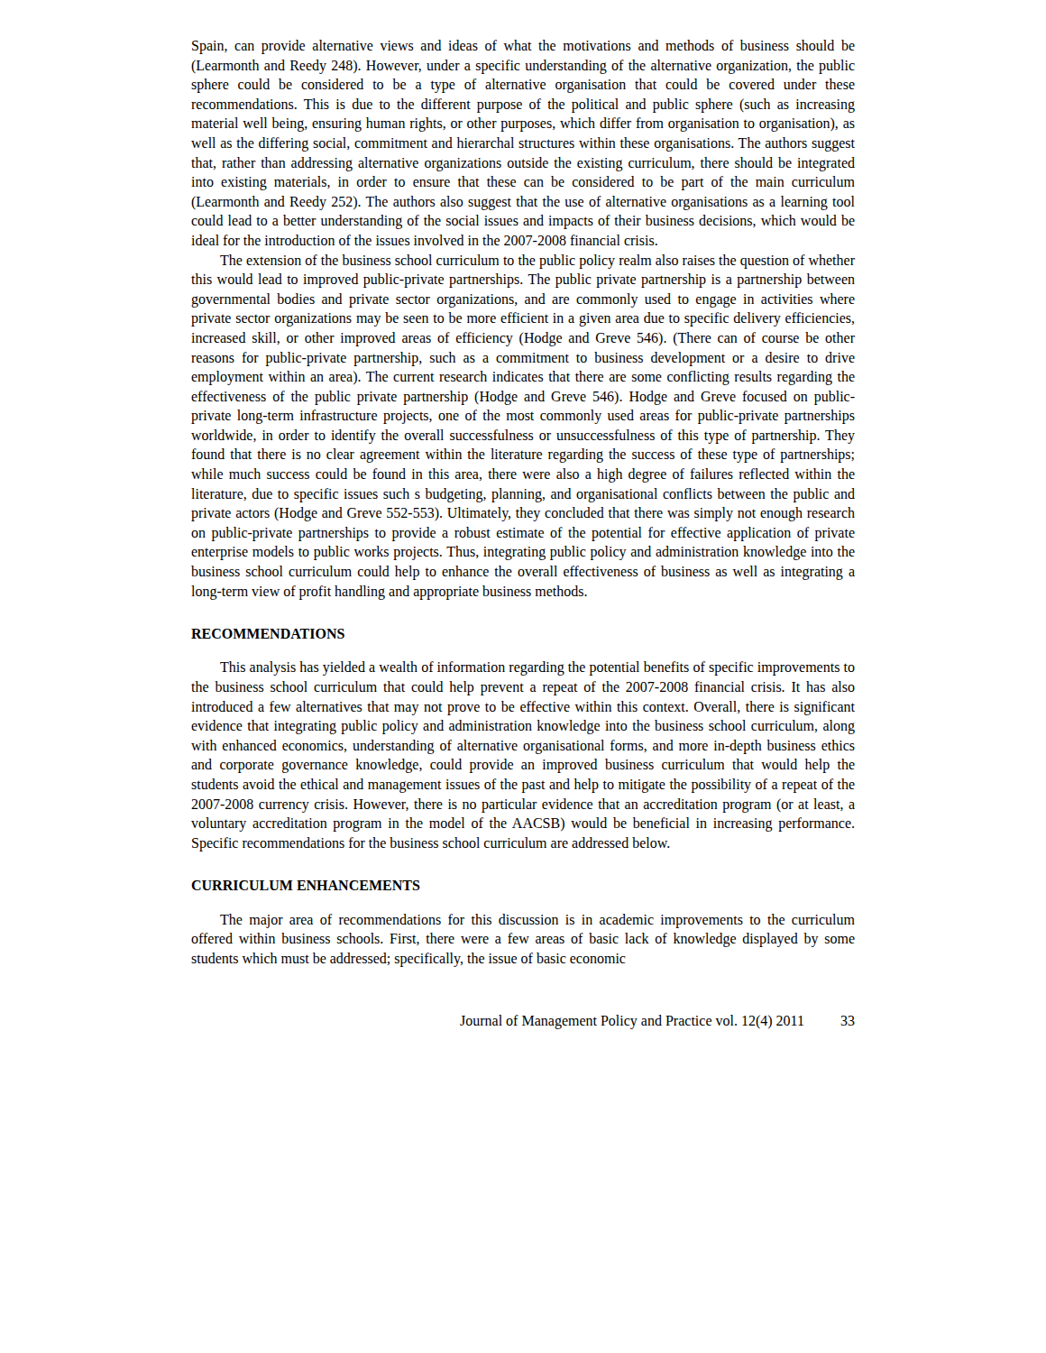Spain, can provide alternative views and ideas of what the motivations and methods of business should be (Learmonth and Reedy 248). However, under a specific understanding of the alternative organization, the public sphere could be considered to be a type of alternative organisation that could be covered under these recommendations. This is due to the different purpose of the political and public sphere (such as increasing material well being, ensuring human rights, or other purposes, which differ from organisation to organisation), as well as the differing social, commitment and hierarchal structures within these organisations. The authors suggest that, rather than addressing alternative organizations outside the existing curriculum, there should be integrated into existing materials, in order to ensure that these can be considered to be part of the main curriculum (Learmonth and Reedy 252). The authors also suggest that the use of alternative organisations as a learning tool could lead to a better understanding of the social issues and impacts of their business decisions, which would be ideal for the introduction of the issues involved in the 2007-2008 financial crisis.
The extension of the business school curriculum to the public policy realm also raises the question of whether this would lead to improved public-private partnerships. The public private partnership is a partnership between governmental bodies and private sector organizations, and are commonly used to engage in activities where private sector organizations may be seen to be more efficient in a given area due to specific delivery efficiencies, increased skill, or other improved areas of efficiency (Hodge and Greve 546). (There can of course be other reasons for public-private partnership, such as a commitment to business development or a desire to drive employment within an area). The current research indicates that there are some conflicting results regarding the effectiveness of the public private partnership (Hodge and Greve 546). Hodge and Greve focused on public-private long-term infrastructure projects, one of the most commonly used areas for public-private partnerships worldwide, in order to identify the overall successfulness or unsuccessfulness of this type of partnership. They found that there is no clear agreement within the literature regarding the success of these type of partnerships; while much success could be found in this area, there were also a high degree of failures reflected within the literature, due to specific issues such s budgeting, planning, and organisational conflicts between the public and private actors (Hodge and Greve 552-553). Ultimately, they concluded that there was simply not enough research on public-private partnerships to provide a robust estimate of the potential for effective application of private enterprise models to public works projects. Thus, integrating public policy and administration knowledge into the business school curriculum could help to enhance the overall effectiveness of business as well as integrating a long-term view of profit handling and appropriate business methods.
Recommendations
This analysis has yielded a wealth of information regarding the potential benefits of specific improvements to the business school curriculum that could help prevent a repeat of the 2007-2008 financial crisis. It has also introduced a few alternatives that may not prove to be effective within this context. Overall, there is significant evidence that integrating public policy and administration knowledge into the business school curriculum, along with enhanced economics, understanding of alternative organisational forms, and more in-depth business ethics and corporate governance knowledge, could provide an improved business curriculum that would help the students avoid the ethical and management issues of the past and help to mitigate the possibility of a repeat of the 2007-2008 currency crisis. However, there is no particular evidence that an accreditation program (or at least, a voluntary accreditation program in the model of the AACSB) would be beneficial in increasing performance. Specific recommendations for the business school curriculum are addressed below.
Curriculum Enhancements
The major area of recommendations for this discussion is in academic improvements to the curriculum offered within business schools. First, there were a few areas of basic lack of knowledge displayed by some students which must be addressed; specifically, the issue of basic economic
Journal of Management Policy and Practice vol. 12(4) 201133